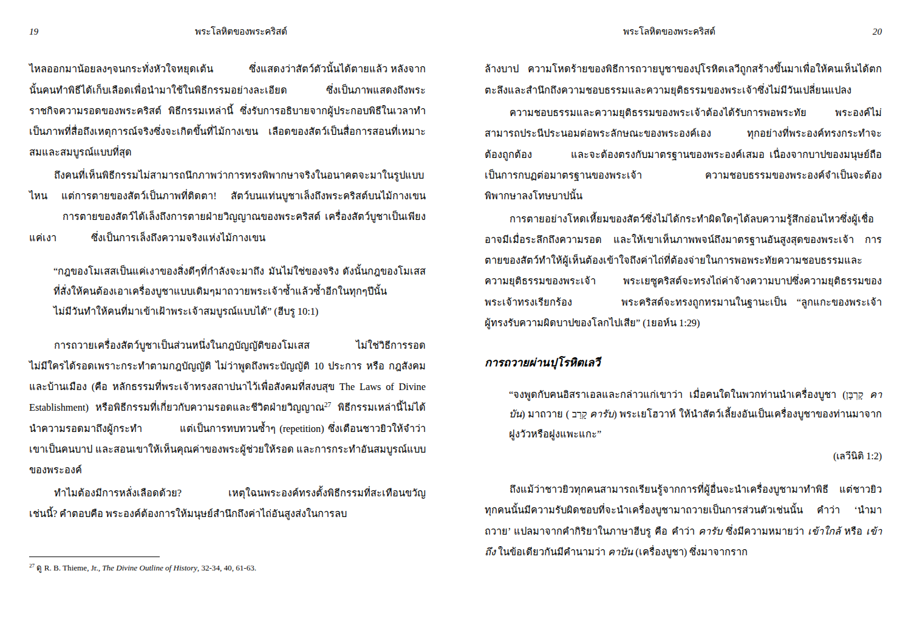19 พระโลหิตของพระคริสต์
ไหลออกมาน้อยลงๆจนกระทั่งหัวใจหยุดเต้น ซึ่งแสดงว่าสัตว์ตัวนั้นได้ตายแล้ว หลังจากนั้นคนทำพิธีได้เก็บเลือดเพื่อนำมาใช้ในพิธีกรรมอย่างละเอียด ซึ่งเป็นภาพแสดงถึงพระราชกิจความรอดของพระคริสต์ พิธีกรรมเหล่านี้ ซึ่งรับการอธิบายจากผู้ประกอบพิธีในเวลาทำ เป็นภาพที่สื่อถึงเหตุการณ์จริงซึ่งจะเกิดขึ้นที่ไม้กางเขน เลือดของสัตว์เป็นสื่อการสอนที่เหมาะสมและสมบูรณ์แบบที่สุด
ถึงคนที่เห็นพิธีกรรมไม่สามารถนึกภาพว่าการทรงพิพากษาจริงในอนาคตจะมาในรูปแบบไหน แต่การตายของสัตว์เป็นภาพที่ติดตา! สัตว์บนแท่นบูชาเล็งถึงพระคริสต์บนไม้กางเขน การตายของสัตว์ได้เล็งถึงการตายฝ่ายวิญญาณของพระคริสต์ เครื่องสัตว์บูชาเป็นเพียงแค่เงา ซึ่งเป็นการเล็งถึงความจริงแห่งไม้กางเขน
“กฎของโมเสสเป็นแค่เงาของสิ่งดีๆที่กำลังจะมาถึง มันไม่ใช่ของจริง ดังนั้นกฎของโมเสสที่สั่งให้คนต้องเอาเครื่องบูชาแบบเดิมๆมาถวายพระเจ้าซ้ำแล้วซ้ำอีกในทุกๆปีนั้น ไม่มีวันทำให้คนที่มาเข้าเฝ้าพระเจ้าสมบูรณ์แบบได้” (ฮีบรู 10:1)
การถวายเครื่องสัตว์บูชาเป็นส่วนหนึ่งในกฎบัญญัติของโมเสส ไม่ใช่วิธีการรอด ไม่มีใครได้รอดเพราะกระทำตามกฎบัญญัติ ไม่ว่าพูดถึงพระบัญญัติ 10 ประการ หรือ กฎสังคมและบ้านเมือง (คือ หลักธรรมที่พระเจ้าทรงสถาปนาไว้เพื่อสังคมที่สงบสุข The Laws of Divine Establishment) หรือพิธีกรรมที่เกี่ยวกับความรอดและชีวิตฝ่ายวิญญาณ27 พิธีกรรมเหล่านี้ไม่ได้นำความรอดมาถึงผู้กระทำ แต่เป็นการทบทวนซ้ำๆ (repetition) ซึ่งเตือนชาวยิวให้จำว่าเขาเป็นคนบาป และสอนเขาให้เห็นคุณค่าของพระผู้ช่วยให้รอด และการกระทำอันสมบูรณ์แบบของพระองค์
ทำไมต้องมีการหลั่งเลือดด้วย? เหตุใฉนพระองค์ทรงตั้งพิธีกรรมที่สะเทือนขวัญเช่นนี้? คำตอบคือ พระองค์ต้องการให้มนุษย์สำนึกถึงค่าไถ่อันสูงส่งในการลบ
27 ดู R. B. Thieme, Jr., The Divine Outline of History, 32-34, 40, 61-63.
พระโลหิตของพระคริสต์ 20
ล้างบาป ความโหดร้ายของพิธีการถวายบูชาของปุโรหิตเลวีถูกสร้างขึ้นมาเพื่อให้คนเห็นได้ตกตะลึงและสำนึกถึงความชอบธรรมและความยุติธรรมของพระเจ้าซึ่งไม่มีวันเปลี่ยนแปลง
ความชอบธรรมและความยุติธรรมของพระเจ้าต้องได้รับการพอพระทัย พระองค์ไม่สามารถประนีประนอมต่อพระลักษณะของพระองค์เอง ทุกอย่างที่พระองค์ทรงกระทำจะต้องถูกต้อง และจะต้องตรงกับมาตรฐานของพระองค์เสมอ เนื่องจากบาปของมนุษย์ถือเป็นการกบฏต่อมาตรฐานของพระเจ้า ความชอบธรรมของพระองค์จำเป็นจะต้องพิพากษาลงโทษบาปนั้น
การตายอย่างโหดเหี้ยมของสัตว์ซึ่งไม่ได้กระทำผิดใดๆได้ลบความรู้สึกอ่อนไหวซึ่งผู้เชื่ออาจมีเมื่อระลึกถึงความรอด และให้เขาเห็นภาพพจน์ถึงมาตรฐานอันสูงสุดของพระเจ้า การตายของสัตว์ทำให้ผู้เห็นต้องเข้าใจถึงค่าไถ่ที่ต้องจ่ายในการพอพระทัยความชอบธรรมและความยุติธรรมของพระเจ้า พระเยซูคริสต์จะทรงไถ่ค่าจ้างความบาปซึ่งความยุติธรรมของพระเจ้าทรงเรียกร้อง พระคริสต์จะทรงถูกทรมานในฐานะเป็น “ลูกแกะของพระเจ้า ผู้ทรงรับความผิดบาปของโลกไปเสีย” (1ยอห์น 1:29)
การถวายผ่านปุโรหิตเลวี
“จงพูดกับคนอิสราเอลและกล่าวแก่เขาว่า เมื่อคนใดในพวกท่านนำเครื่องบูชา (קָרְבָּן คาบัน) มาถวาย ( קָרַב คารับ) พระเยโฮวาห์ ให้นำสัตว์เลี้ยงอันเป็นเครื่องบูชาของท่านมาจากฝูงวัวหรือฝูงแพะแกะ”
(เลวีนิติ 1:2)
ถึงแม้ว่าชาวยิวทุกคนสามารถเรียนรู้จากการที่ผู้อื่นจะนำเครื่องบูชามาทำพิธี แต่ชาวยิวทุกคนนั้นมีความรับผิดชอบที่จะนำเครื่องบูชามาถวายเป็นการส่วนตัวเช่นนั้น คำว่า ‘นำมาถวาย’ แปลมาจากคำกิริยาในภาษาฮีบรู คือ คำว่า คารับ ซึ่งมีความหมายว่า เข้าใกล้ หรือ เข้าถึง ในข้อเดียวกันมีคำนามว่า คาบัน (เครื่องบูชา) ซึ่งมาจากราก